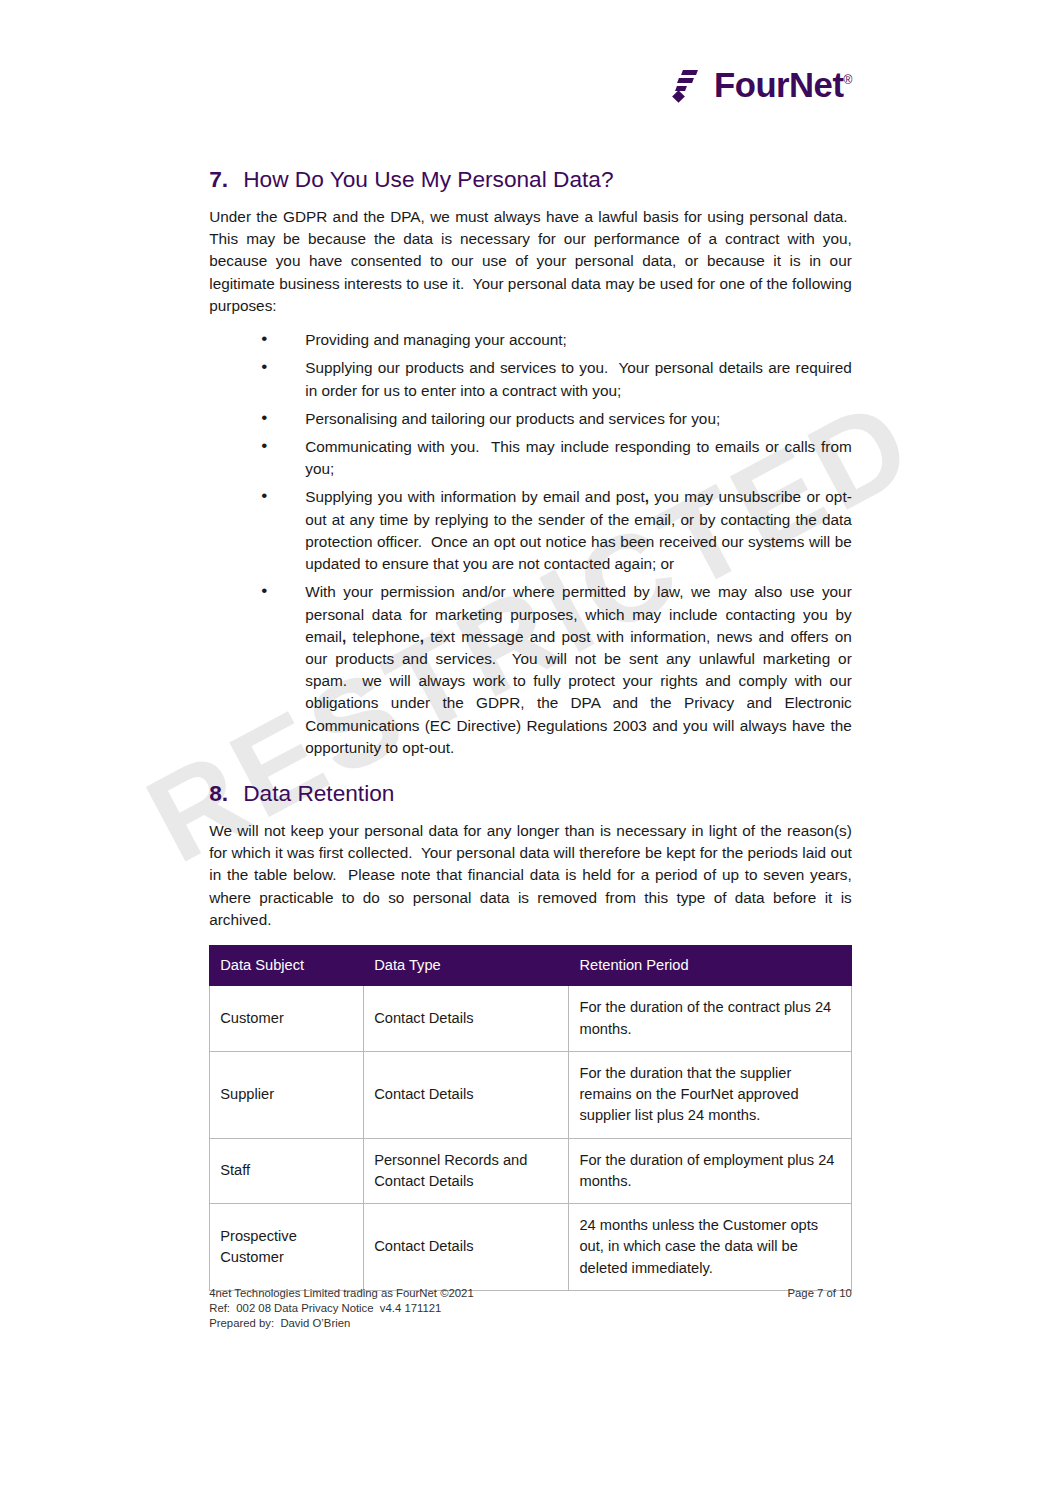RESTRICTED
FourNet®
7. How Do You Use My Personal Data?
Under the GDPR and the DPA, we must always have a lawful basis for using personal data. This may be because the data is necessary for our performance of a contract with you, because you have consented to our use of your personal data, or because it is in our legitimate business interests to use it. Your personal data may be used for one of the following purposes:
Providing and managing your account;
Supplying our products and services to you. Your personal details are required in order for us to enter into a contract with you;
Personalising and tailoring our products and services for you;
Communicating with you. This may include responding to emails or calls from you;
Supplying you with information by email and post, you may unsubscribe or opt-out at any time by replying to the sender of the email, or by contacting the data protection officer. Once an opt out notice has been received our systems will be updated to ensure that you are not contacted again; or
With your permission and/or where permitted by law, we may also use your personal data for marketing purposes, which may include contacting you by email, telephone, text message and post with information, news and offers on our products and services. You will not be sent any unlawful marketing or spam. we will always work to fully protect your rights and comply with our obligations under the GDPR, the DPA and the Privacy and Electronic Communications (EC Directive) Regulations 2003 and you will always have the opportunity to opt-out.
8. Data Retention
We will not keep your personal data for any longer than is necessary in light of the reason(s) for which it was first collected. Your personal data will therefore be kept for the periods laid out in the table below. Please note that financial data is held for a period of up to seven years, where practicable to do so personal data is removed from this type of data before it is archived.
| Data Subject | Data Type | Retention Period |
| --- | --- | --- |
| Customer | Contact Details | For the duration of the contract plus 24 months. |
| Supplier | Contact Details | For the duration that the supplier remains on the FourNet approved supplier list plus 24 months. |
| Staff | Personnel Records and Contact Details | For the duration of employment plus 24 months. |
| Prospective Customer | Contact Details | 24 months unless the Customer opts out, in which case the data will be deleted immediately. |
4net Technologies Limited trading as FourNet ©2021
Page 7 of 10
Ref: 002 08 Data Privacy Notice v4.4 171121
Prepared by: David O’Brien